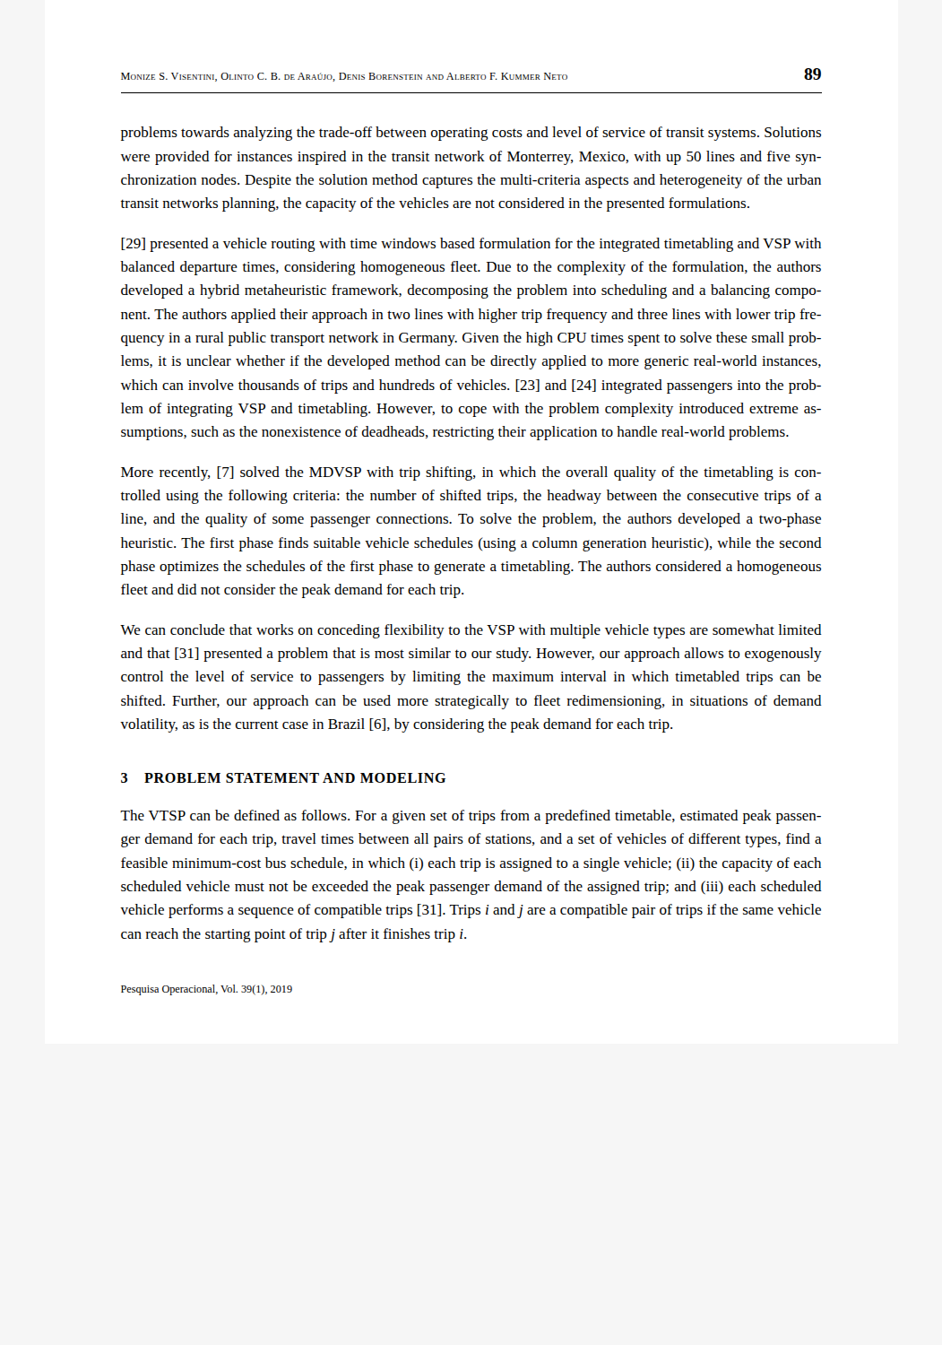Monize S. Visentini, Olinto C. B. de Araújo, Denis Borenstein and Alberto F. Kummer Neto 89
problems towards analyzing the trade-off between operating costs and level of service of transit systems. Solutions were provided for instances inspired in the transit network of Monterrey, Mexico, with up 50 lines and five synchronization nodes. Despite the solution method captures the multi-criteria aspects and heterogeneity of the urban transit networks planning, the capacity of the vehicles are not considered in the presented formulations.
[29] presented a vehicle routing with time windows based formulation for the integrated timetabling and VSP with balanced departure times, considering homogeneous fleet. Due to the complexity of the formulation, the authors developed a hybrid metaheuristic framework, decomposing the problem into scheduling and a balancing component. The authors applied their approach in two lines with higher trip frequency and three lines with lower trip frequency in a rural public transport network in Germany. Given the high CPU times spent to solve these small problems, it is unclear whether if the developed method can be directly applied to more generic real-world instances, which can involve thousands of trips and hundreds of vehicles. [23] and [24] integrated passengers into the problem of integrating VSP and timetabling. However, to cope with the problem complexity introduced extreme assumptions, such as the nonexistence of deadheads, restricting their application to handle real-world problems.
More recently, [7] solved the MDVSP with trip shifting, in which the overall quality of the timetabling is controlled using the following criteria: the number of shifted trips, the headway between the consecutive trips of a line, and the quality of some passenger connections. To solve the problem, the authors developed a two-phase heuristic. The first phase finds suitable vehicle schedules (using a column generation heuristic), while the second phase optimizes the schedules of the first phase to generate a timetabling. The authors considered a homogeneous fleet and did not consider the peak demand for each trip.
We can conclude that works on conceding flexibility to the VSP with multiple vehicle types are somewhat limited and that [31] presented a problem that is most similar to our study. However, our approach allows to exogenously control the level of service to passengers by limiting the maximum interval in which timetabled trips can be shifted. Further, our approach can be used more strategically to fleet redimensioning, in situations of demand volatility, as is the current case in Brazil [6], by considering the peak demand for each trip.
3 PROBLEM STATEMENT AND MODELING
The VTSP can be defined as follows. For a given set of trips from a predefined timetable, estimated peak passenger demand for each trip, travel times between all pairs of stations, and a set of vehicles of different types, find a feasible minimum-cost bus schedule, in which (i) each trip is assigned to a single vehicle; (ii) the capacity of each scheduled vehicle must not be exceeded the peak passenger demand of the assigned trip; and (iii) each scheduled vehicle performs a sequence of compatible trips [31]. Trips i and j are a compatible pair of trips if the same vehicle can reach the starting point of trip j after it finishes trip i.
Pesquisa Operacional, Vol. 39(1), 2019